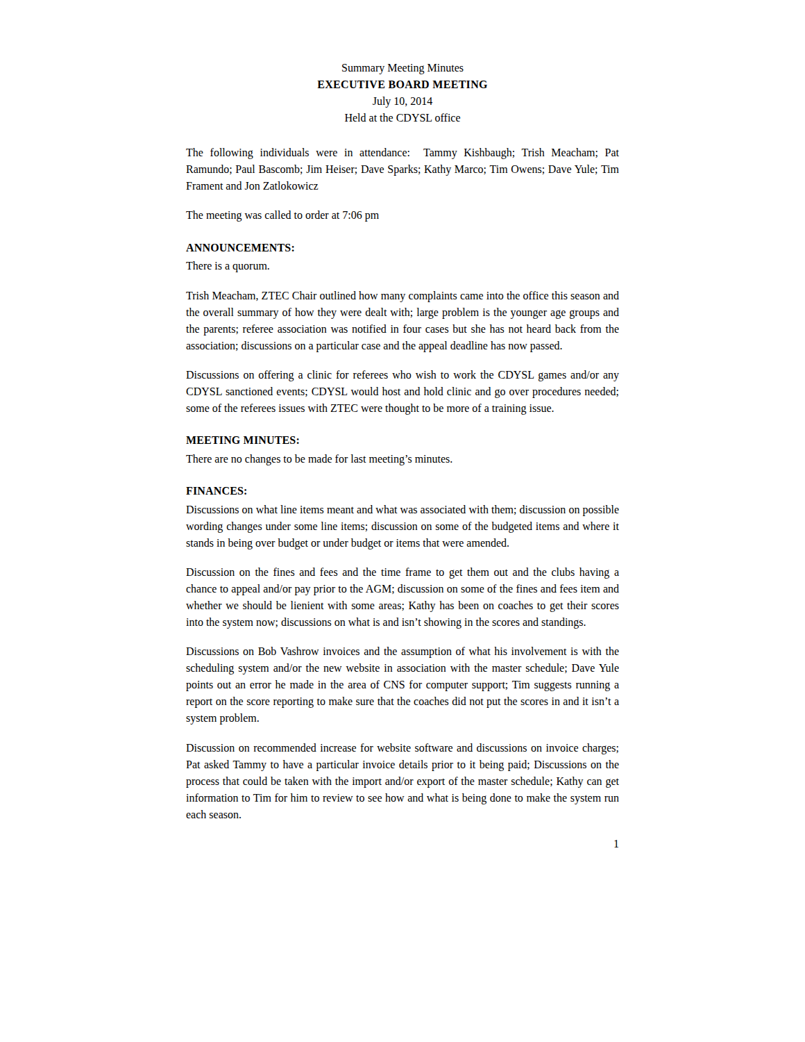Summary Meeting Minutes EXECUTIVE BOARD MEETING July 10, 2014 Held at the CDYSL office
The following individuals were in attendance: Tammy Kishbaugh; Trish Meacham; Pat Ramundo; Paul Bascomb; Jim Heiser; Dave Sparks; Kathy Marco; Tim Owens; Dave Yule; Tim Frament and Jon Zatlokowicz
The meeting was called to order at 7:06 pm
Announcements:
There is a quorum.
Trish Meacham, ZTEC Chair outlined how many complaints came into the office this season and the overall summary of how they were dealt with; large problem is the younger age groups and the parents; referee association was notified in four cases but she has not heard back from the association; discussions on a particular case and the appeal deadline has now passed.
Discussions on offering a clinic for referees who wish to work the CDYSL games and/or any CDYSL sanctioned events; CDYSL would host and hold clinic and go over procedures needed; some of the referees issues with ZTEC were thought to be more of a training issue.
Meeting Minutes:
There are no changes to be made for last meeting’s minutes.
Finances:
Discussions on what line items meant and what was associated with them; discussion on possible wording changes under some line items; discussion on some of the budgeted items and where it stands in being over budget or under budget or items that were amended.
Discussion on the fines and fees and the time frame to get them out and the clubs having a chance to appeal and/or pay prior to the AGM; discussion on some of the fines and fees item and whether we should be lienient with some areas; Kathy has been on coaches to get their scores into the system now; discussions on what is and isn’t showing in the scores and standings.
Discussions on Bob Vashrow invoices and the assumption of what his involvement is with the scheduling system and/or the new website in association with the master schedule; Dave Yule points out an error he made in the area of CNS for computer support; Tim suggests running a report on the score reporting to make sure that the coaches did not put the scores in and it isn’t a system problem.
Discussion on recommended increase for website software and discussions on invoice charges; Pat asked Tammy to have a particular invoice details prior to it being paid; Discussions on the process that could be taken with the import and/or export of the master schedule; Kathy can get information to Tim for him to review to see how and what is being done to make the system run each season.
1